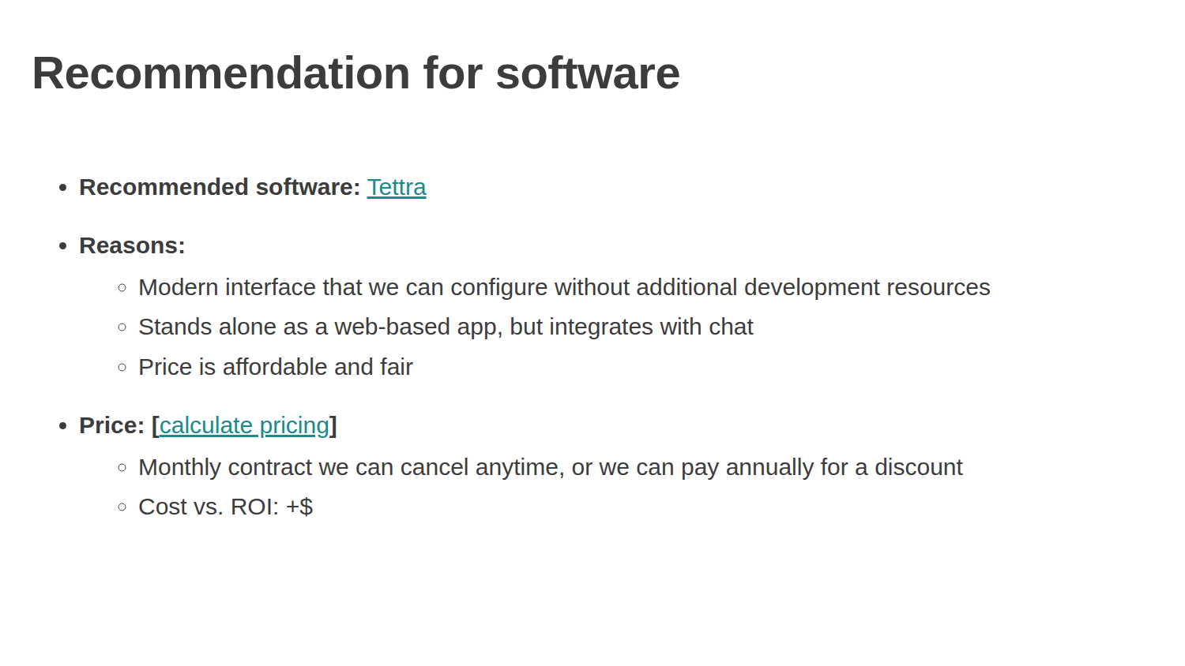Recommendation for software
Recommended software: Tettra
Reasons:
Modern interface that we can configure without additional development resources
Stands alone as a web-based app, but integrates with chat
Price is affordable and fair
Price: [calculate pricing]
Monthly contract we can cancel anytime, or we can pay annually for a discount
Cost vs. ROI: +$